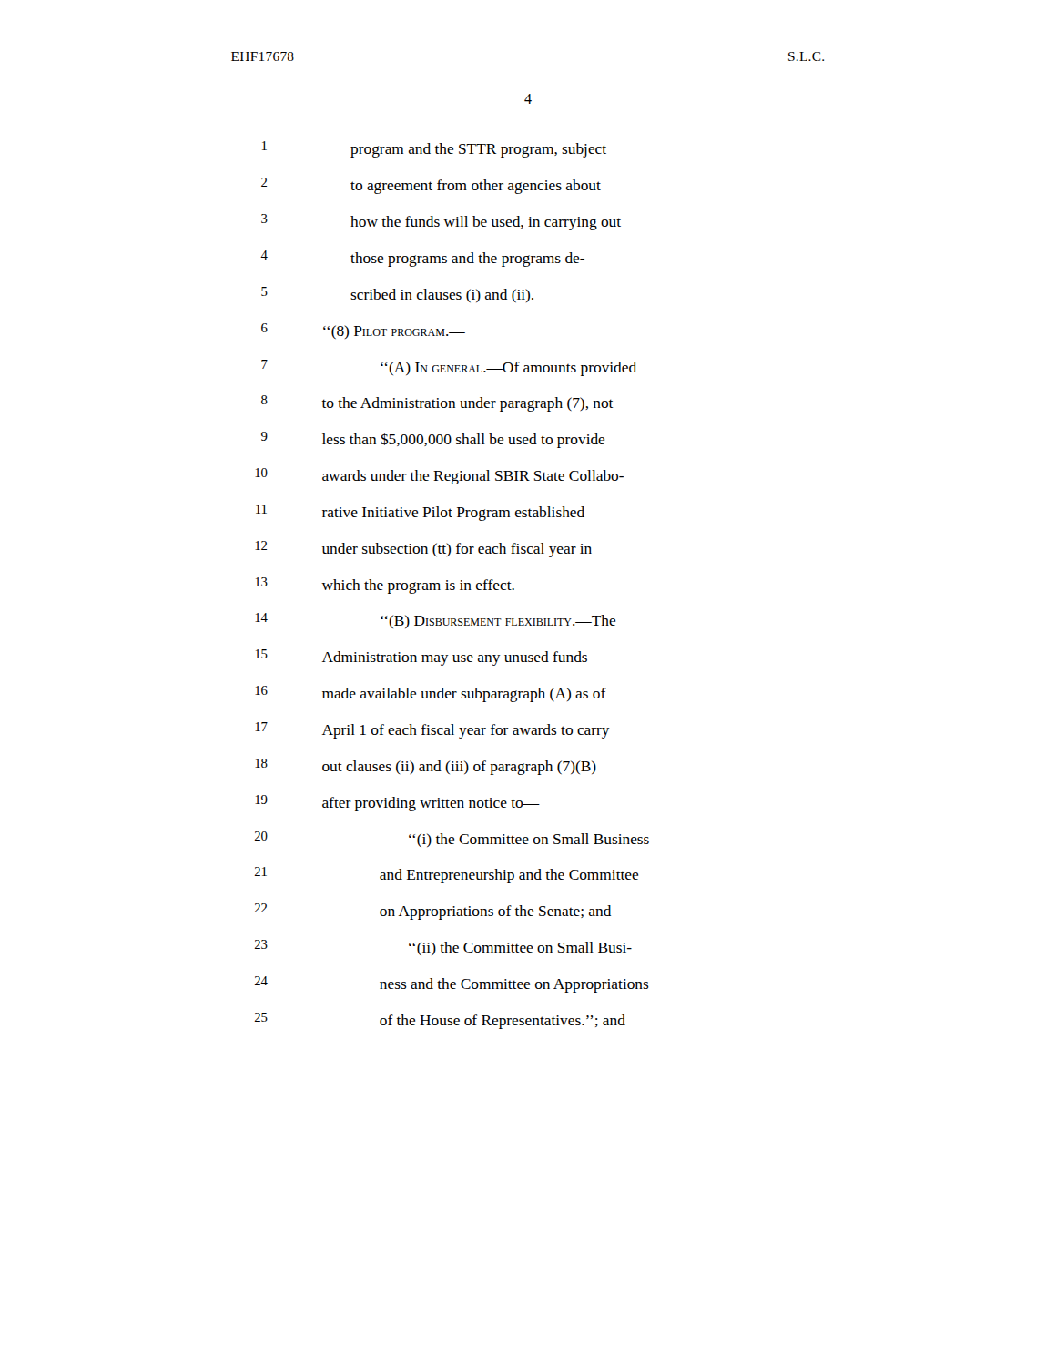EHF17678 S.L.C.
4
| 1 | program and the STTR program, subject |
| 2 | to agreement from other agencies about |
| 3 | how the funds will be used, in carrying out |
| 4 | those programs and the programs de- |
| 5 | scribed in clauses (i) and (ii). |
| 6 | ‘‘(8) Pilot program .— |
| 7 | ‘‘(A) In general .—Of amounts provided |
| 8 | to the Administration under paragraph (7), not |
| 9 | less than $5,000,000 shall be used to provide |
| 10 | awards under the Regional SBIR State Collabo- |
| 11 | rative Initiative Pilot Program established |
| 12 | under subsection (tt) for each fiscal year in |
| 13 | which the program is in effect. |
| 14 | ‘‘(B) Disbursement flexibility .—The |
| 15 | Administration may use any unused funds |
| 16 | made available under subparagraph (A) as of |
| 17 | April 1 of each fiscal year for awards to carry |
| 18 | out clauses (ii) and (iii) of paragraph (7)(B) |
| 19 | after providing written notice to— |
| 20 | ‘‘(i) the Committee on Small Business |
| 21 | and Entrepreneurship and the Committee |
| 22 | on Appropriations of the Senate; and |
| 23 | ‘‘(ii) the Committee on Small Busi- |
| 24 | ness and the Committee on Appropriations |
| 25 | of the House of Representatives.’’; and |